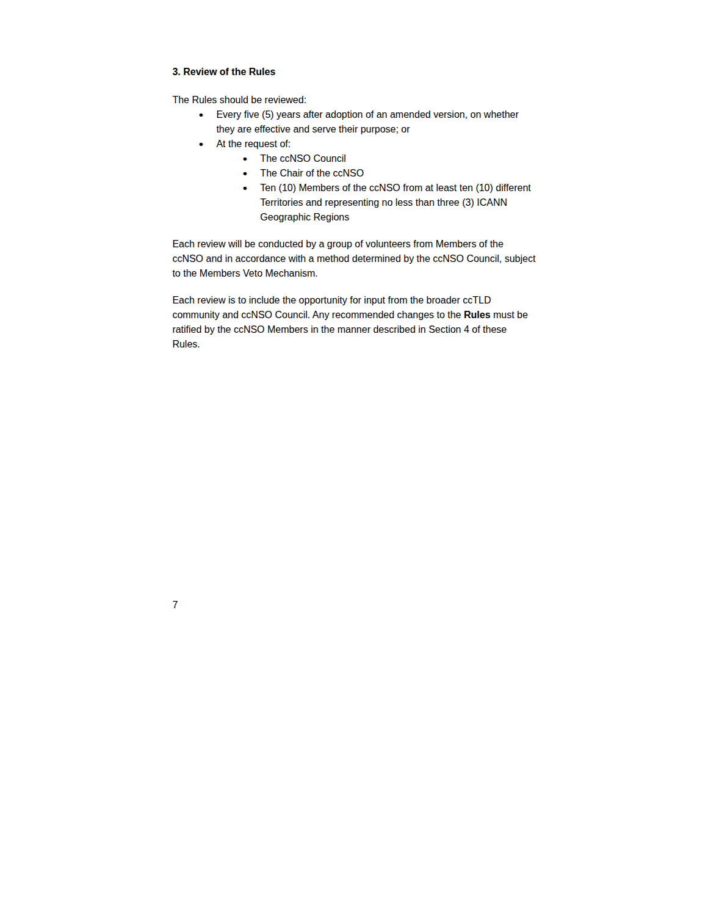3. Review of the Rules
The Rules should be reviewed:
Every five (5) years after adoption of an amended version, on whether they are effective and serve their purpose; or
At the request of:
The ccNSO Council
The Chair of the ccNSO
Ten (10) Members of the ccNSO from at least ten (10) different Territories and representing no less than three (3) ICANN Geographic Regions
Each review will be conducted by a group of volunteers from Members of the ccNSO and in accordance with a method determined by the ccNSO Council, subject to the Members Veto Mechanism.
Each review is to include the opportunity for input from the broader ccTLD community and ccNSO Council. Any recommended changes to the Rules must be ratified by the ccNSO Members in the manner described in Section 4 of these Rules.
7